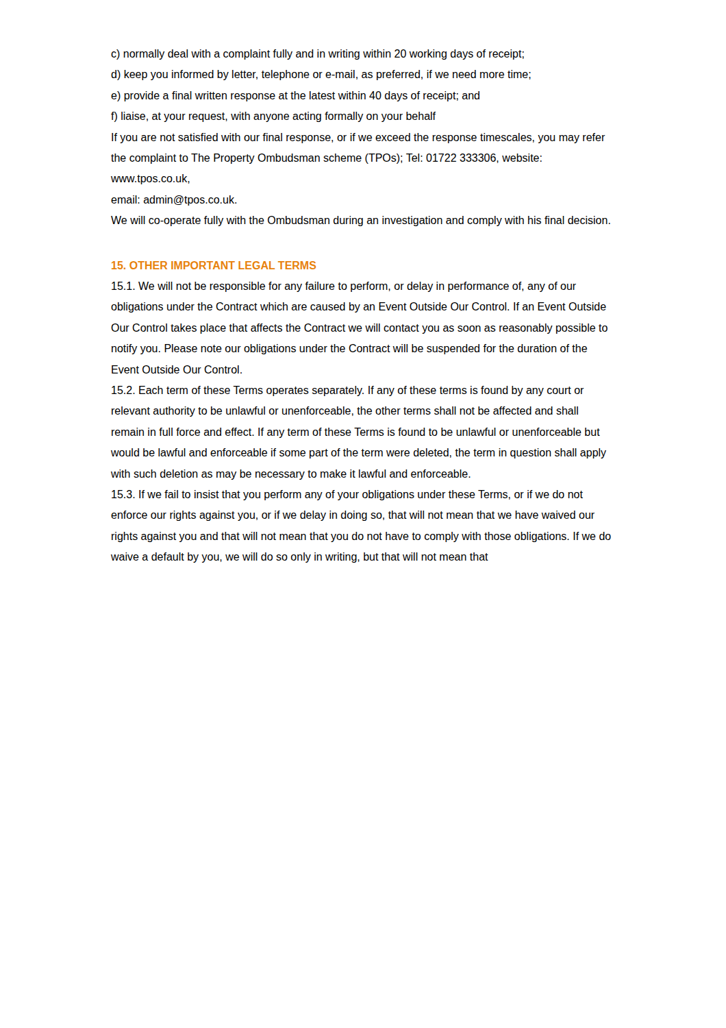c) normally deal with a complaint fully and in writing within 20 working days of receipt;
d) keep you informed by letter, telephone or e-mail, as preferred, if we need more time;
e) provide a final written response at the latest within 40 days of receipt; and
f) liaise, at your request, with anyone acting formally on your behalf
If you are not satisfied with our final response, or if we exceed the response timescales, you may refer the complaint to The Property Ombudsman scheme (TPOs); Tel: 01722 333306, website: www.tpos.co.uk,
email: admin@tpos.co.uk.
We will co-operate fully with the Ombudsman during an investigation and comply with his final decision.
15. OTHER IMPORTANT LEGAL TERMS
15.1. We will not be responsible for any failure to perform, or delay in performance of, any of our obligations under the Contract which are caused by an Event Outside Our Control. If an Event Outside Our Control takes place that affects the Contract we will contact you as soon as reasonably possible to notify you. Please note our obligations under the Contract will be suspended for the duration of the Event Outside Our Control.
15.2. Each term of these Terms operates separately. If any of these terms is found by any court or relevant authority to be unlawful or unenforceable, the other terms shall not be affected and shall remain in full force and effect. If any term of these Terms is found to be unlawful or unenforceable but would be lawful and enforceable if some part of the term were deleted, the term in question shall apply with such deletion as may be necessary to make it lawful and enforceable.
15.3. If we fail to insist that you perform any of your obligations under these Terms, or if we do not enforce our rights against you, or if we delay in doing so, that will not mean that we have waived our rights against you and that will not mean that you do not have to comply with those obligations. If we do waive a default by you, we will do so only in writing, but that will not mean that